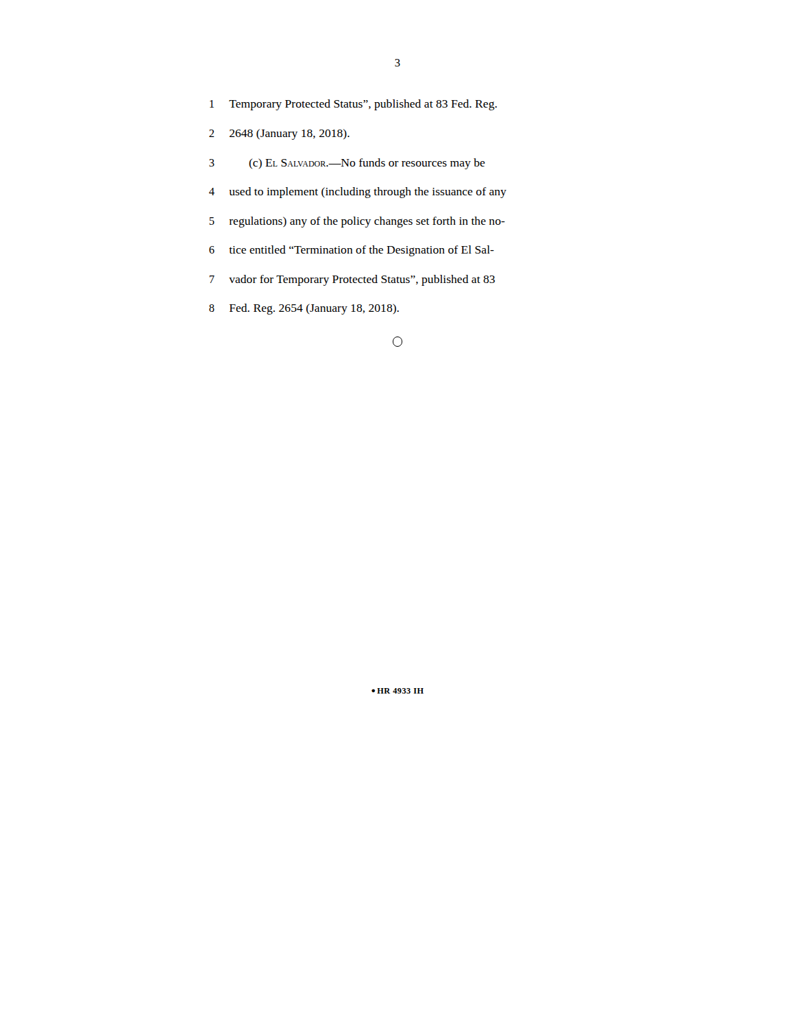3
1
Temporary Protected Status”, published at 83 Fed. Reg.
2
2648 (January 18, 2018).
3
(c) El Salvador.—No funds or resources may be
4
used to implement (including through the issuance of any
5
regulations) any of the policy changes set forth in the no-
6
tice entitled “Termination of the Designation of El Sal-
7
vador for Temporary Protected Status”, published at 83
8
Fed. Reg. 2654 (January 18, 2018).
●HR 4933 IH